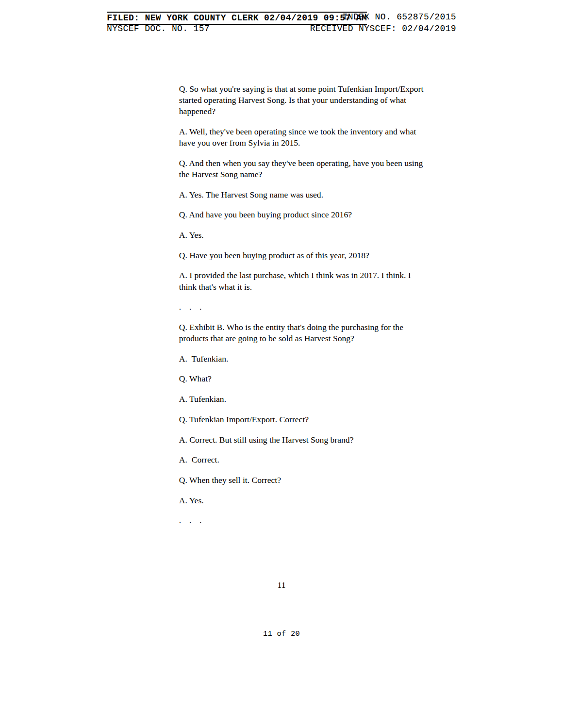FILED: NEW YORK COUNTY CLERK 02/04/2019 09:57 AM INDEX NO. 652875/2015 NYSCEF DOC. NO. 157 RECEIVED NYSCEF: 02/04/2019
Q. So what you're saying is that at some point Tufenkian Import/Export started operating Harvest Song. Is that your understanding of what happened?
A. Well, they've been operating since we took the inventory and what have you over from Sylvia in 2015.
Q. And then when you say they've been operating, have you been using the Harvest Song name?
A. Yes. The Harvest Song name was used.
Q. And have you been buying product since 2016?
A. Yes.
Q. Have you been buying product as of this year, 2018?
A. I provided the last purchase, which I think was in 2017. I think. I think that's what it is.
. . .
Q. Exhibit B. Who is the entity that's doing the purchasing for the products that are going to be sold as Harvest Song?
A. Tufenkian.
Q. What?
A. Tufenkian.
Q. Tufenkian Import/Export. Correct?
A. Correct. But still using the Harvest Song brand?
A. Correct.
Q. When they sell it. Correct?
A. Yes.
. . .
11
11 of 20